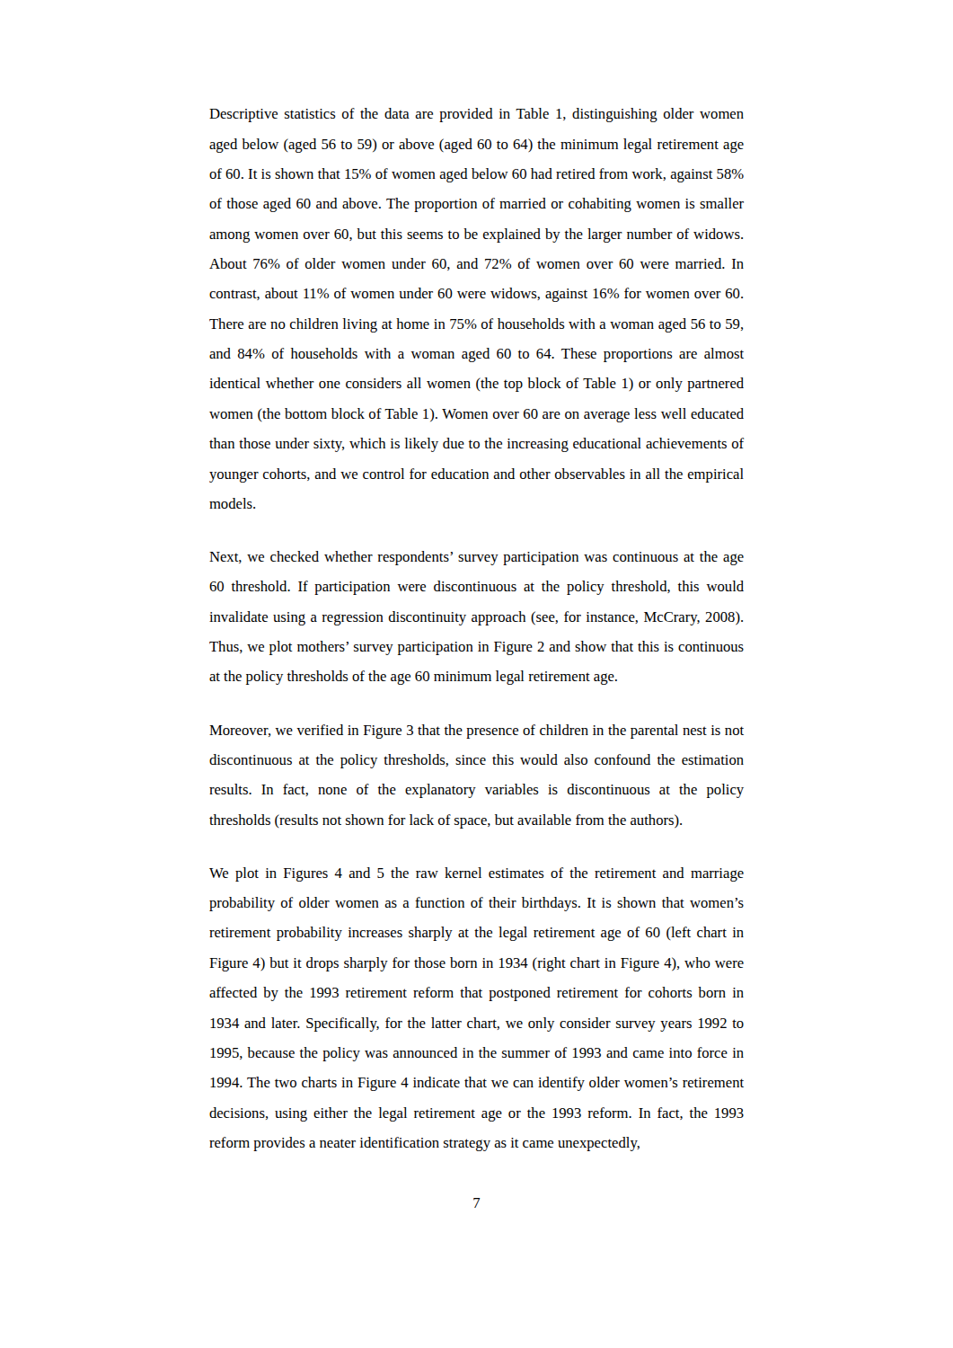Descriptive statistics of the data are provided in Table 1, distinguishing older women aged below (aged 56 to 59) or above (aged 60 to 64) the minimum legal retirement age of 60. It is shown that 15% of women aged below 60 had retired from work, against 58% of those aged 60 and above. The proportion of married or cohabiting women is smaller among women over 60, but this seems to be explained by the larger number of widows. About 76% of older women under 60, and 72% of women over 60 were married. In contrast, about 11% of women under 60 were widows, against 16% for women over 60. There are no children living at home in 75% of households with a woman aged 56 to 59, and 84% of households with a woman aged 60 to 64. These proportions are almost identical whether one considers all women (the top block of Table 1) or only partnered women (the bottom block of Table 1). Women over 60 are on average less well educated than those under sixty, which is likely due to the increasing educational achievements of younger cohorts, and we control for education and other observables in all the empirical models.
Next, we checked whether respondents’ survey participation was continuous at the age 60 threshold. If participation were discontinuous at the policy threshold, this would invalidate using a regression discontinuity approach (see, for instance, McCrary, 2008). Thus, we plot mothers’ survey participation in Figure 2 and show that this is continuous at the policy thresholds of the age 60 minimum legal retirement age.
Moreover, we verified in Figure 3 that the presence of children in the parental nest is not discontinuous at the policy thresholds, since this would also confound the estimation results. In fact, none of the explanatory variables is discontinuous at the policy thresholds (results not shown for lack of space, but available from the authors).
We plot in Figures 4 and 5 the raw kernel estimates of the retirement and marriage probability of older women as a function of their birthdays. It is shown that women’s retirement probability increases sharply at the legal retirement age of 60 (left chart in Figure 4) but it drops sharply for those born in 1934 (right chart in Figure 4), who were affected by the 1993 retirement reform that postponed retirement for cohorts born in 1934 and later. Specifically, for the latter chart, we only consider survey years 1992 to 1995, because the policy was announced in the summer of 1993 and came into force in 1994. The two charts in Figure 4 indicate that we can identify older women’s retirement decisions, using either the legal retirement age or the 1993 reform. In fact, the 1993 reform provides a neater identification strategy as it came unexpectedly,
7